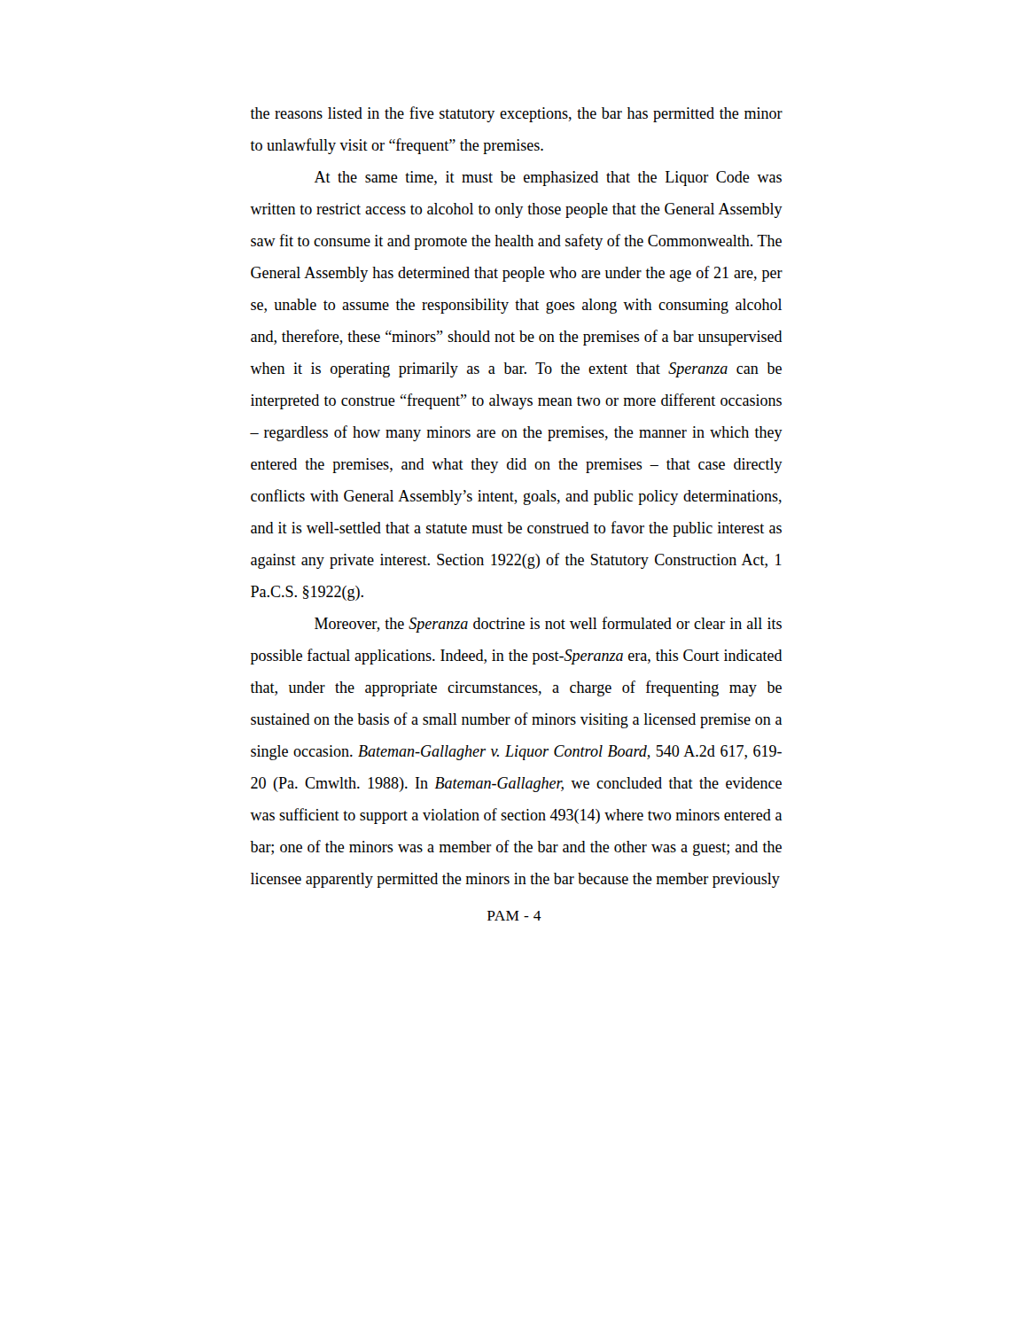the reasons listed in the five statutory exceptions, the bar has permitted the minor to unlawfully visit or “frequent” the premises.
At the same time, it must be emphasized that the Liquor Code was written to restrict access to alcohol to only those people that the General Assembly saw fit to consume it and promote the health and safety of the Commonwealth. The General Assembly has determined that people who are under the age of 21 are, per se, unable to assume the responsibility that goes along with consuming alcohol and, therefore, these “minors” should not be on the premises of a bar unsupervised when it is operating primarily as a bar. To the extent that Speranza can be interpreted to construe “frequent” to always mean two or more different occasions – regardless of how many minors are on the premises, the manner in which they entered the premises, and what they did on the premises – that case directly conflicts with General Assembly’s intent, goals, and public policy determinations, and it is well-settled that a statute must be construed to favor the public interest as against any private interest. Section 1922(g) of the Statutory Construction Act, 1 Pa.C.S. §1922(g).
Moreover, the Speranza doctrine is not well formulated or clear in all its possible factual applications. Indeed, in the post-Speranza era, this Court indicated that, under the appropriate circumstances, a charge of frequenting may be sustained on the basis of a small number of minors visiting a licensed premise on a single occasion. Bateman-Gallagher v. Liquor Control Board, 540 A.2d 617, 619-20 (Pa. Cmwlth. 1988). In Bateman-Gallagher, we concluded that the evidence was sufficient to support a violation of section 493(14) where two minors entered a bar; one of the minors was a member of the bar and the other was a guest; and the licensee apparently permitted the minors in the bar because the member previously
PAM - 4